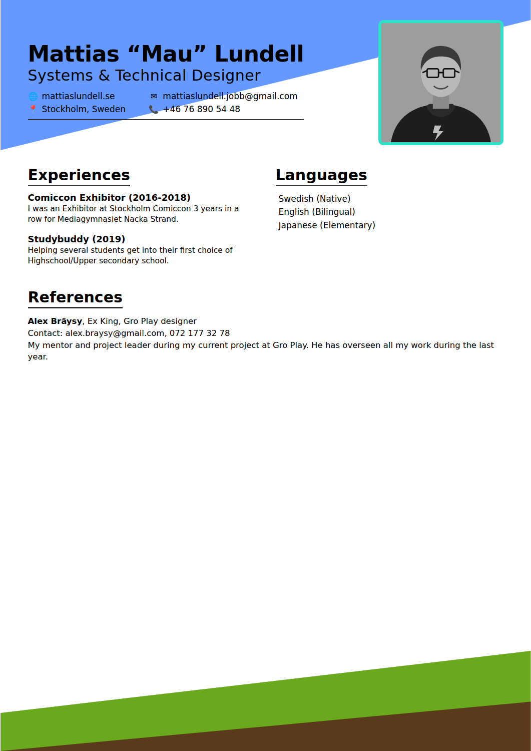Mattias “Mau” Lundell
Systems & Technical Designer
🌐mattiaslundell.se
✉mattiaslundell.jobb@gmail.com
📍Stockholm, Sweden
📞+46 76 890 54 48
Experiences
Comiccon Exhibitor (2016-2018)
I was an Exhibitor at Stockholm Comiccon 3 years in a row for Mediagymnasiet Nacka Strand.
Studybuddy (2019)
Helping several students get into their first choice of Highschool/Upper secondary school.
Languages
Swedish (Native)
English (Bilingual)
Japanese (Elementary)
References
Alex Bräysy, Ex King, Gro Play designer
Contact: alex.braysy@gmail.com, 072 177 32 78
My mentor and project leader during my current project at Gro Play. He has overseen all my work during the last year.